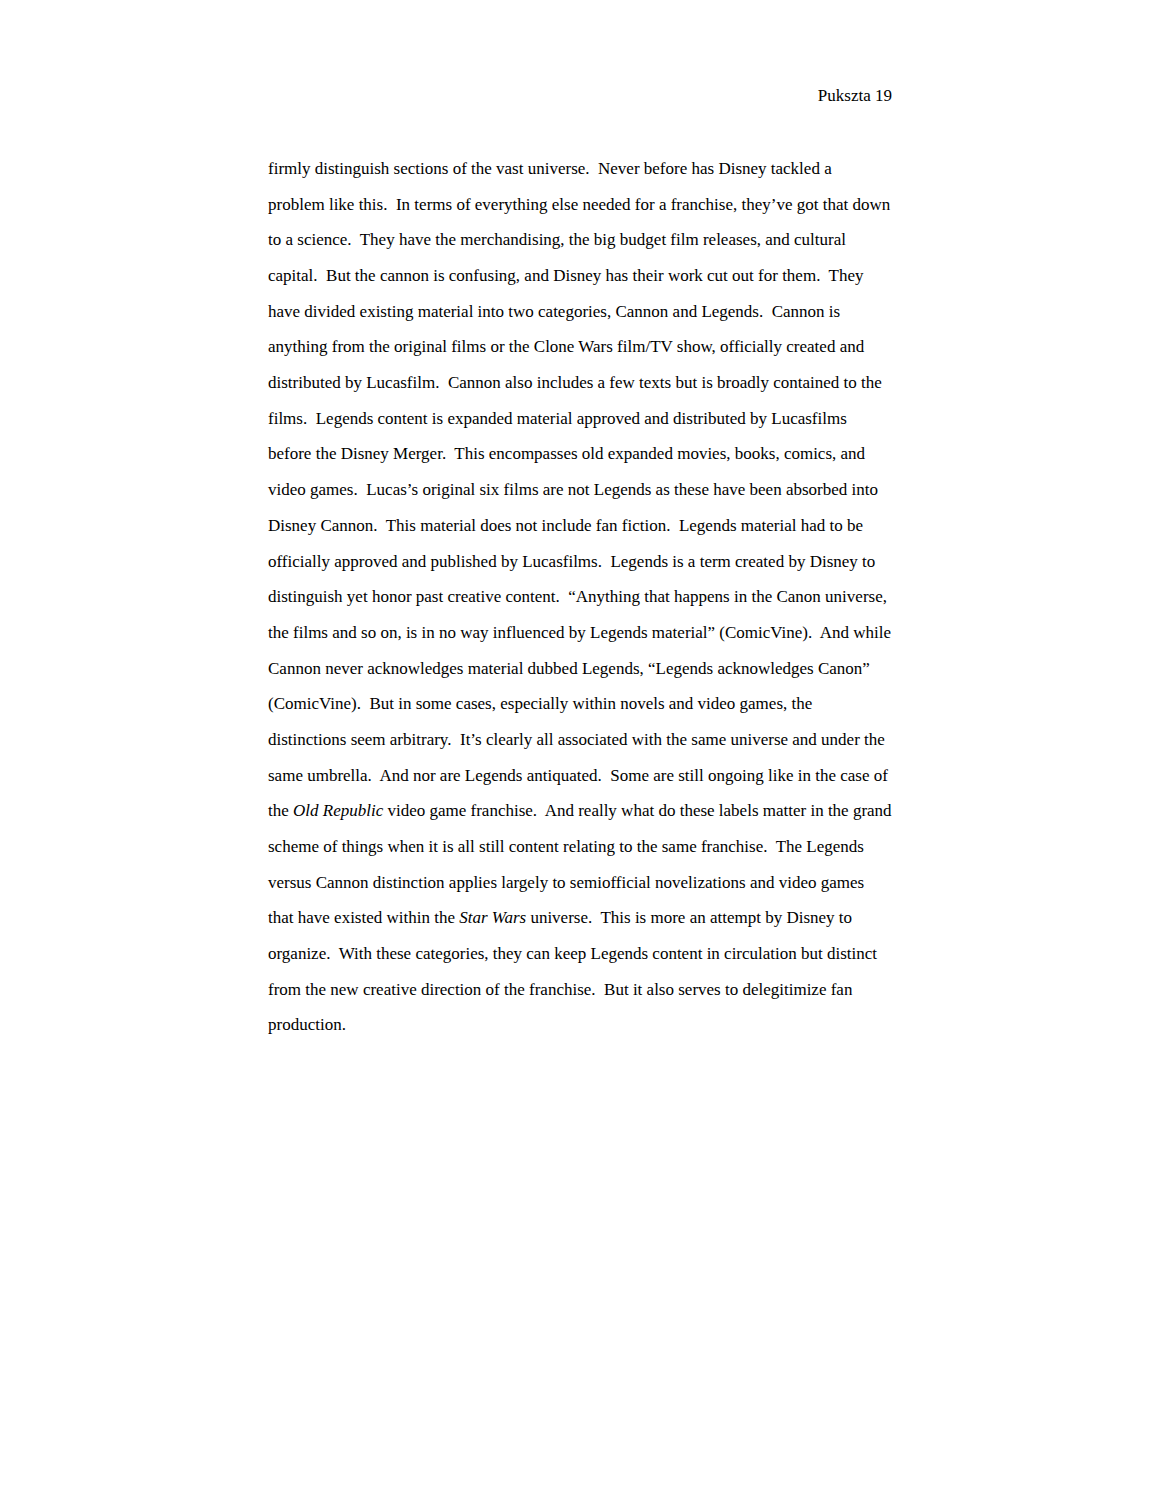Pukszta 19
firmly distinguish sections of the vast universe. Never before has Disney tackled a problem like this. In terms of everything else needed for a franchise, they’ve got that down to a science. They have the merchandising, the big budget film releases, and cultural capital. But the cannon is confusing, and Disney has their work cut out for them. They have divided existing material into two categories, Cannon and Legends. Cannon is anything from the original films or the Clone Wars film/TV show, officially created and distributed by Lucasfilm. Cannon also includes a few texts but is broadly contained to the films. Legends content is expanded material approved and distributed by Lucasfilms before the Disney Merger. This encompasses old expanded movies, books, comics, and video games. Lucas’s original six films are not Legends as these have been absorbed into Disney Cannon. This material does not include fan fiction. Legends material had to be officially approved and published by Lucasfilms. Legends is a term created by Disney to distinguish yet honor past creative content. “Anything that happens in the Canon universe, the films and so on, is in no way influenced by Legends material” (ComicVine). And while Cannon never acknowledges material dubbed Legends, “Legends acknowledges Canon” (ComicVine). But in some cases, especially within novels and video games, the distinctions seem arbitrary. It’s clearly all associated with the same universe and under the same umbrella. And nor are Legends antiquated. Some are still ongoing like in the case of the Old Republic video game franchise. And really what do these labels matter in the grand scheme of things when it is all still content relating to the same franchise. The Legends versus Cannon distinction applies largely to semiofficial novelizations and video games that have existed within the Star Wars universe. This is more an attempt by Disney to organize. With these categories, they can keep Legends content in circulation but distinct from the new creative direction of the franchise. But it also serves to delegitimize fan production.